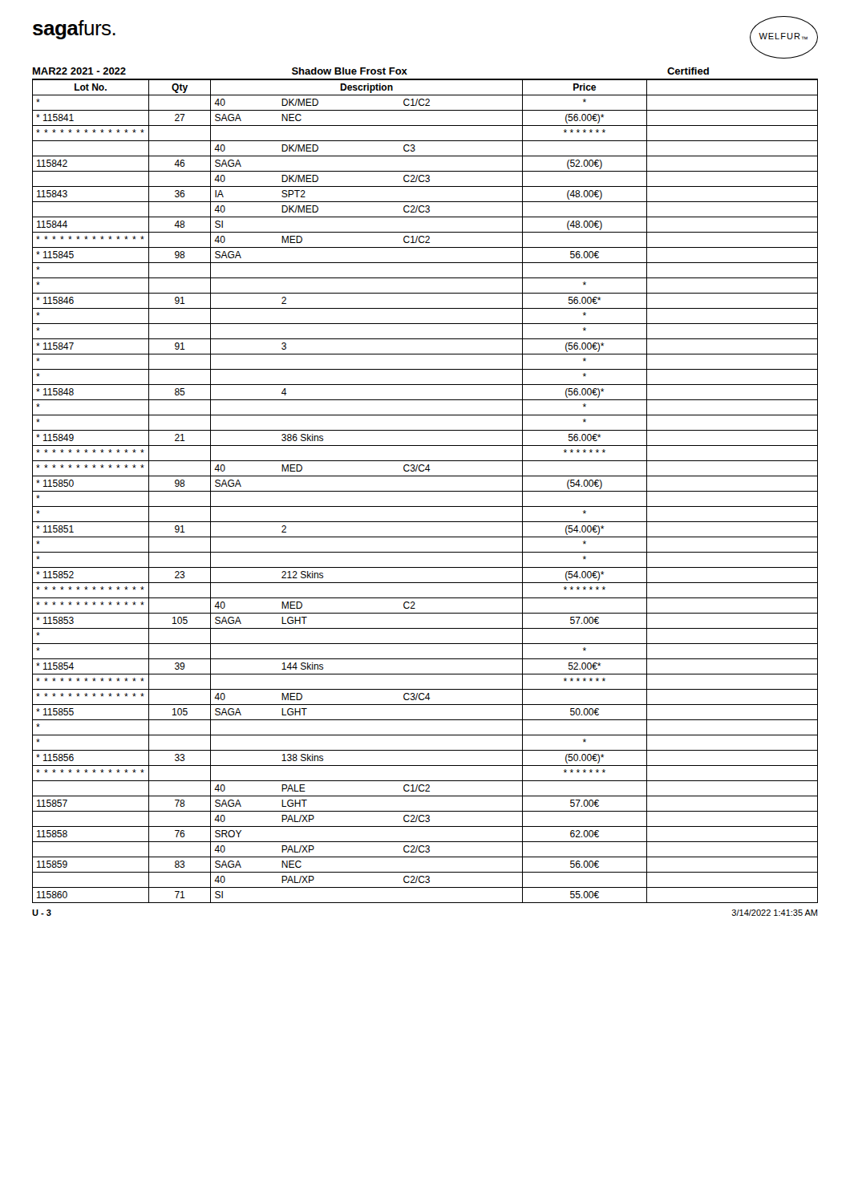sagafurs.
WELFUR™
MAR22 2021 - 2022
Shadow Blue Frost Fox
Certified
| Lot No. | Qty | Description | Price | |
| --- | --- | --- | --- | --- |
| * | | 40 DK/MED C1/C2 | * | |
| * 115841 | 27 | SAGA NEC | (56.00€)* | |
| * * * * * * * * * * * * * * | | | * * * * * * * | |
| | | 40 DK/MED C3 | | |
| 115842 | 46 | SAGA | (52.00€) | |
| | | 40 DK/MED C2/C3 | | |
| 115843 | 36 | IA SPT2 | (48.00€) | |
| | | 40 DK/MED C2/C3 | | |
| 115844 | 48 | SI | (48.00€) | |
| * * * * * * * * * * * * * * | | 40 MED C1/C2 | | |
| * 115845 | 98 | SAGA | 56.00€ | |
| * | | | | |
| * | | | * | |
| * 115846 | 91 | 2 | 56.00€* | |
| * | | | * | |
| * | | | * | |
| * 115847 | 91 | 3 | (56.00€)* | |
| * | | | * | |
| * | | | * | |
| * 115848 | 85 | 4 | (56.00€)* | |
| * | | | * | |
| * | | | * | |
| * 115849 | 21 | 386 Skins | 56.00€* | |
| * * * * * * * * * * * * * * | | | * * * * * * * | |
| * * * * * * * * * * * * * * | | 40 MED C3/C4 | | |
| * 115850 | 98 | SAGA | (54.00€) | |
| * | | | | |
| * | | | * | |
| * 115851 | 91 | 2 | (54.00€)* | |
| * | | | * | |
| * | | | * | |
| * 115852 | 23 | 212 Skins | (54.00€)* | |
| * * * * * * * * * * * * * * | | | * * * * * * * | |
| * * * * * * * * * * * * * * | | 40 MED C2 | | |
| * 115853 | 105 | SAGA LGHT | 57.00€ | |
| * | | | | |
| * | | | * | |
| * 115854 | 39 | 144 Skins | 52.00€* | |
| * * * * * * * * * * * * * * | | | * * * * * * * | |
| * * * * * * * * * * * * * * | | 40 MED C3/C4 | | |
| * 115855 | 105 | SAGA LGHT | 50.00€ | |
| * | | | | |
| * | | | * | |
| * 115856 | 33 | 138 Skins | (50.00€)* | |
| * * * * * * * * * * * * * * | | | * * * * * * * | |
| | | 40 PALE C1/C2 | | |
| 115857 | 78 | SAGA LGHT | 57.00€ | |
| | | 40 PAL/XP C2/C3 | | |
| 115858 | 76 | SROY | 62.00€ | |
| | | 40 PAL/XP C2/C3 | | |
| 115859 | 83 | SAGA NEC | 56.00€ | |
| | | 40 PAL/XP C2/C3 | | |
| 115860 | 71 | SI | 55.00€ | |
U - 3 3/14/2022 1:41:35 AM